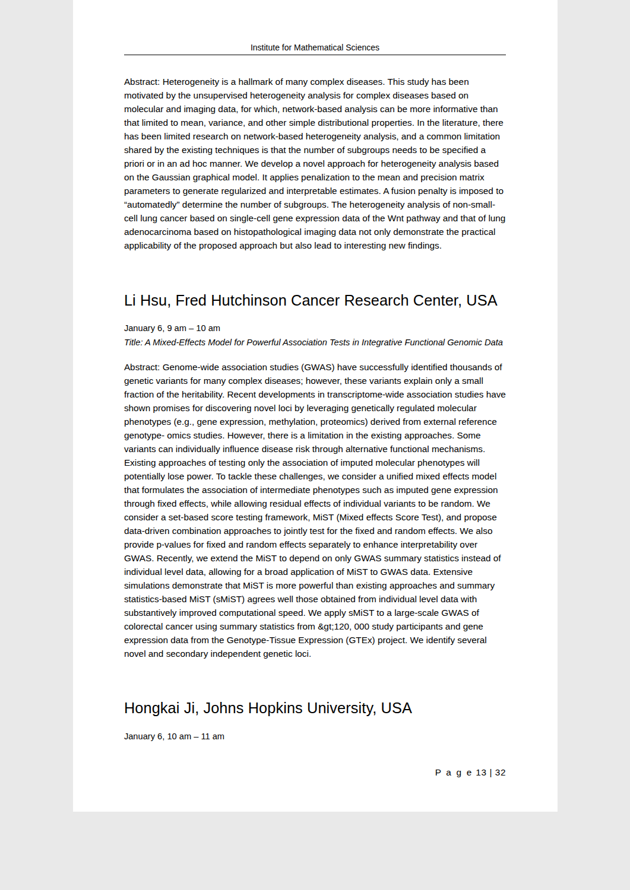Institute for Mathematical Sciences
Abstract: Heterogeneity is a hallmark of many complex diseases. This study has been motivated by the unsupervised heterogeneity analysis for complex diseases based on molecular and imaging data, for which, network-based analysis can be more informative than that limited to mean, variance, and other simple distributional properties. In the literature, there has been limited research on network-based heterogeneity analysis, and a common limitation shared by the existing techniques is that the number of subgroups needs to be specified a priori or in an ad hoc manner. We develop a novel approach for heterogeneity analysis based on the Gaussian graphical model. It applies penalization to the mean and precision matrix parameters to generate regularized and interpretable estimates. A fusion penalty is imposed to “automatedly” determine the number of subgroups. The heterogeneity analysis of non-small-cell lung cancer based on single-cell gene expression data of the Wnt pathway and that of lung adenocarcinoma based on histopathological imaging data not only demonstrate the practical applicability of the proposed approach but also lead to interesting new findings.
Li Hsu, Fred Hutchinson Cancer Research Center, USA
January 6, 9 am – 10 am
Title: A Mixed-Effects Model for Powerful Association Tests in Integrative Functional Genomic Data
Abstract: Genome-wide association studies (GWAS) have successfully identified thousands of genetic variants for many complex diseases; however, these variants explain only a small fraction of the heritability. Recent developments in transcriptome-wide association studies have shown promises for discovering novel loci by leveraging genetically regulated molecular phenotypes (e.g., gene expression, methylation, proteomics) derived from external reference genotype- omics studies. However, there is a limitation in the existing approaches. Some variants can individually influence disease risk through alternative functional mechanisms. Existing approaches of testing only the association of imputed molecular phenotypes will potentially lose power. To tackle these challenges, we consider a unified mixed effects model that formulates the association of intermediate phenotypes such as imputed gene expression through fixed effects, while allowing residual effects of individual variants to be random. We consider a set-based score testing framework, MiST (Mixed effects Score Test), and propose data-driven combination approaches to jointly test for the fixed and random effects. We also provide p-values for fixed and random effects separately to enhance interpretability over GWAS. Recently, we extend the MiST to depend on only GWAS summary statistics instead of individual level data, allowing for a broad application of MiST to GWAS data. Extensive simulations demonstrate that MiST is more powerful than existing approaches and summary statistics-based MiST (sMiST) agrees well those obtained from individual level data with substantively improved computational speed. We apply sMiST to a large-scale GWAS of colorectal cancer using summary statistics from &gt;120, 000 study participants and gene expression data from the Genotype-Tissue Expression (GTEx) project. We identify several novel and secondary independent genetic loci.
Hongkai Ji, Johns Hopkins University, USA
January 6, 10 am – 11 am
P a g e 13 | 32